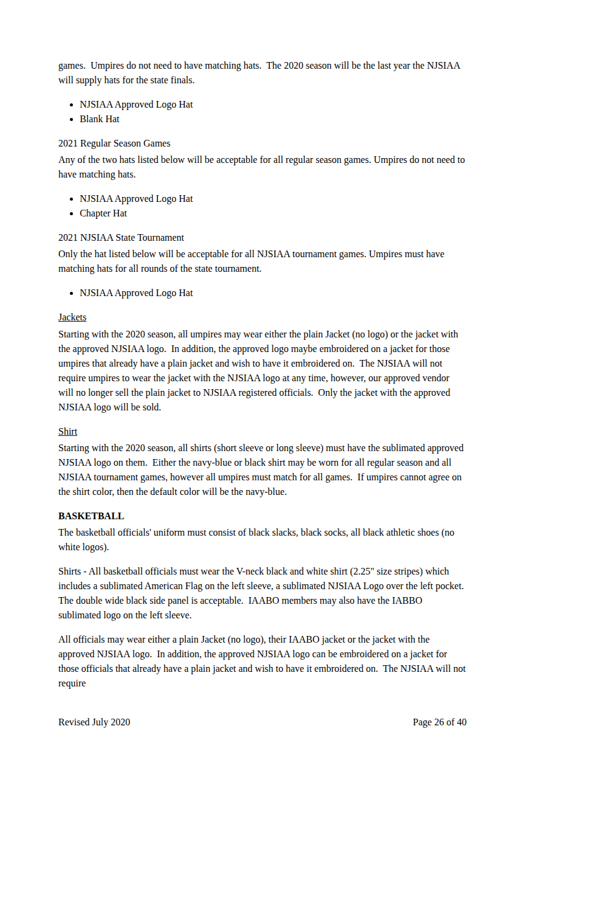games. Umpires do not need to have matching hats. The 2020 season will be the last year the NJSIAA will supply hats for the state finals.
NJSIAA Approved Logo Hat
Blank Hat
2021 Regular Season Games
Any of the two hats listed below will be acceptable for all regular season games. Umpires do not need to have matching hats.
NJSIAA Approved Logo Hat
Chapter Hat
2021 NJSIAA State Tournament
Only the hat listed below will be acceptable for all NJSIAA tournament games. Umpires must have matching hats for all rounds of the state tournament.
NJSIAA Approved Logo Hat
Jackets
Starting with the 2020 season, all umpires may wear either the plain Jacket (no logo) or the jacket with the approved NJSIAA logo. In addition, the approved logo maybe embroidered on a jacket for those umpires that already have a plain jacket and wish to have it embroidered on. The NJSIAA will not require umpires to wear the jacket with the NJSIAA logo at any time, however, our approved vendor will no longer sell the plain jacket to NJSIAA registered officials. Only the jacket with the approved NJSIAA logo will be sold.
Shirt
Starting with the 2020 season, all shirts (short sleeve or long sleeve) must have the sublimated approved NJSIAA logo on them. Either the navy-blue or black shirt may be worn for all regular season and all NJSIAA tournament games, however all umpires must match for all games. If umpires cannot agree on the shirt color, then the default color will be the navy-blue.
BASKETBALL
The basketball officials' uniform must consist of black slacks, black socks, all black athletic shoes (no white logos).
Shirts - All basketball officials must wear the V-neck black and white shirt (2.25" size stripes) which includes a sublimated American Flag on the left sleeve, a sublimated NJSIAA Logo over the left pocket. The double wide black side panel is acceptable. IAABO members may also have the IABBO sublimated logo on the left sleeve.
All officials may wear either a plain Jacket (no logo), their IAABO jacket or the jacket with the approved NJSIAA logo. In addition, the approved NJSIAA logo can be embroidered on a jacket for those officials that already have a plain jacket and wish to have it embroidered on. The NJSIAA will not require
Revised July 2020 Page 26 of 40